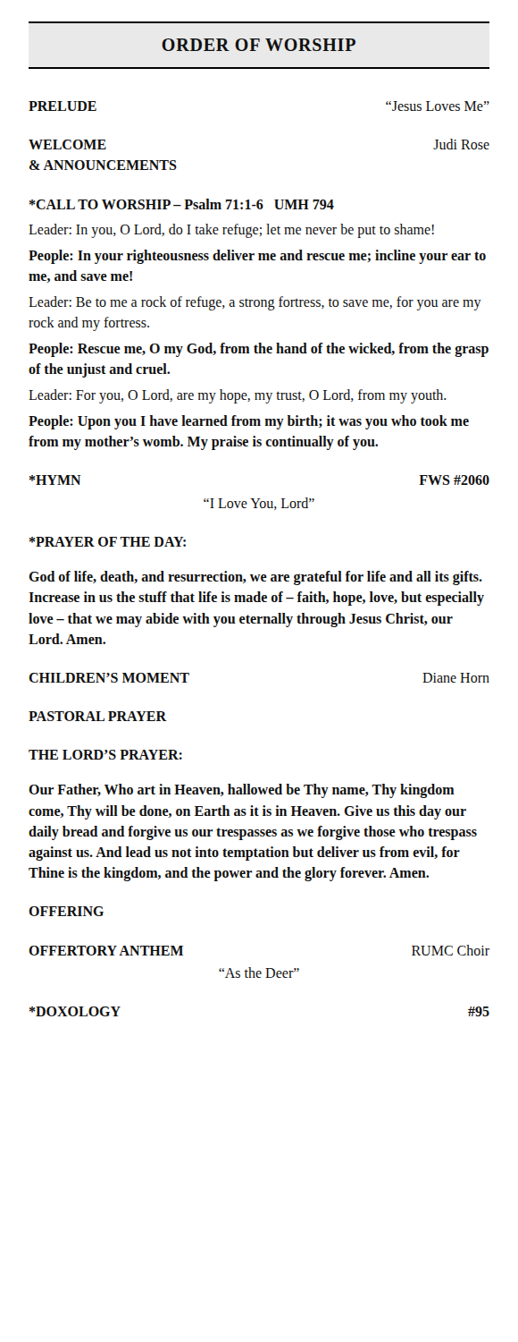Order of Worship
Prelude “Jesus Loves Me”
Welcome
& Announcements Judi Rose
*CALL TO WORSHIP – Psalm 71:1-6 UMH 794
Leader: In you, O Lord, do I take refuge; let me never be put to shame!
People: In your righteousness deliver me and rescue me; incline your ear to me, and save me!
Leader: Be to me a rock of refuge, a strong fortress, to save me, for you are my rock and my fortress.
People: Rescue me, O my God, from the hand of the wicked, from the grasp of the unjust and cruel.
Leader: For you, O Lord, are my hope, my trust, O Lord, from my youth.
People: Upon you I have learned from my birth; it was you who took me from my mother’s womb. My praise is continually of you.
*Hymn FWS #2060
“I Love You, Lord”
*PRAYER OF THE DAY:
God of life, death, and resurrection, we are grateful for life and all its gifts. Increase in us the stuff that life is made of – faith, hope, love, but especially love – that we may abide with you eternally through Jesus Christ, our Lord. Amen.
Children’s Moment Diane Horn
Pastoral Prayer
THE LORD’S PRAYER:
Our Father, Who art in Heaven, hallowed be Thy name, Thy kingdom come, Thy will be done, on Earth as it is in Heaven. Give us this day our daily bread and forgive us our trespasses as we forgive those who trespass against us. And lead us not into temptation but deliver us from evil, for Thine is the kingdom, and the power and the glory forever. Amen.
Offering
Offertory Anthem RUMC Choir
“As the Deer”
*Doxology #95